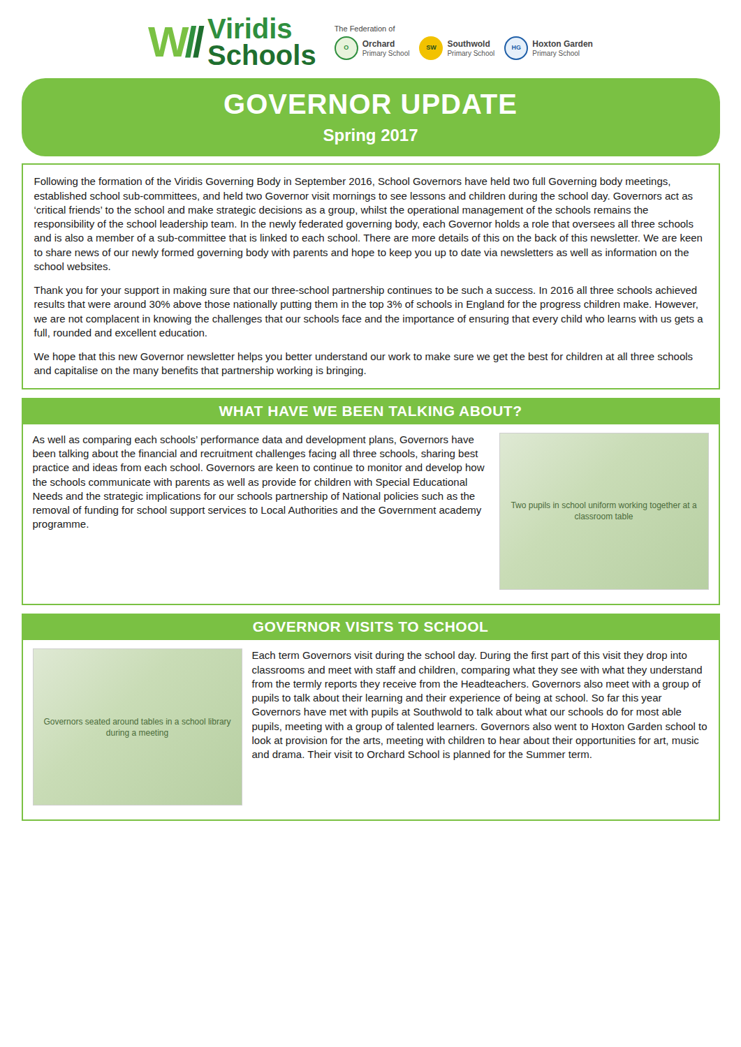W//
Viridis
Schools
The Federation of
O
Orchard
Primary School
SW
Southwold
Primary School
HG
Hoxton Garden
Primary School
GOVERNOR UPDATE
Spring 2017
Following the formation of the Viridis Governing Body in September 2016, School Governors have held two full Governing body meetings, established school sub-committees, and held two Governor visit mornings to see lessons and children during the school day. Governors act as ‘critical friends’ to the school and make strategic decisions as a group, whilst the operational management of the schools remains the responsibility of the school leadership team. In the newly federated governing body, each Governor holds a role that oversees all three schools and is also a member of a sub-committee that is linked to each school. There are more details of this on the back of this newsletter. We are keen to share news of our newly formed governing body with parents and hope to keep you up to date via newsletters as well as information on the school websites.
Thank you for your support in making sure that our three-school partnership continues to be such a success. In 2016 all three schools achieved results that were around 30% above those nationally putting them in the top 3% of schools in England for the progress children make. However, we are not complacent in knowing the challenges that our schools face and the importance of ensuring that every child who learns with us gets a full, rounded and excellent education.
We hope that this new Governor newsletter helps you better understand our work to make sure we get the best for children at all three schools and capitalise on the many benefits that partnership working is bringing.
WHAT HAVE WE BEEN TALKING ABOUT?
Two pupils in school uniform working together at a classroom table
As well as comparing each schools’ performance data and development plans, Governors have been talking about the financial and recruitment challenges facing all three schools, sharing best practice and ideas from each school. Governors are keen to continue to monitor and develop how the schools communicate with parents as well as provide for children with Special Educational Needs and the strategic implications for our schools partnership of National policies such as the removal of funding for school support services to Local Authorities and the Government academy programme.
GOVERNOR VISITS TO SCHOOL
Governors seated around tables in a school library during a meeting
Each term Governors visit during the school day. During the first part of this visit they drop into classrooms and meet with staff and children, comparing what they see with what they understand from the termly reports they receive from the Headteachers. Governors also meet with a group of pupils to talk about their learning and their experience of being at school. So far this year Governors have met with pupils at Southwold to talk about what our schools do for most able pupils, meeting with a group of talented learners. Governors also went to Hoxton Garden school to look at provision for the arts, meeting with children to hear about their opportunities for art, music and drama. Their visit to Orchard School is planned for the Summer term.